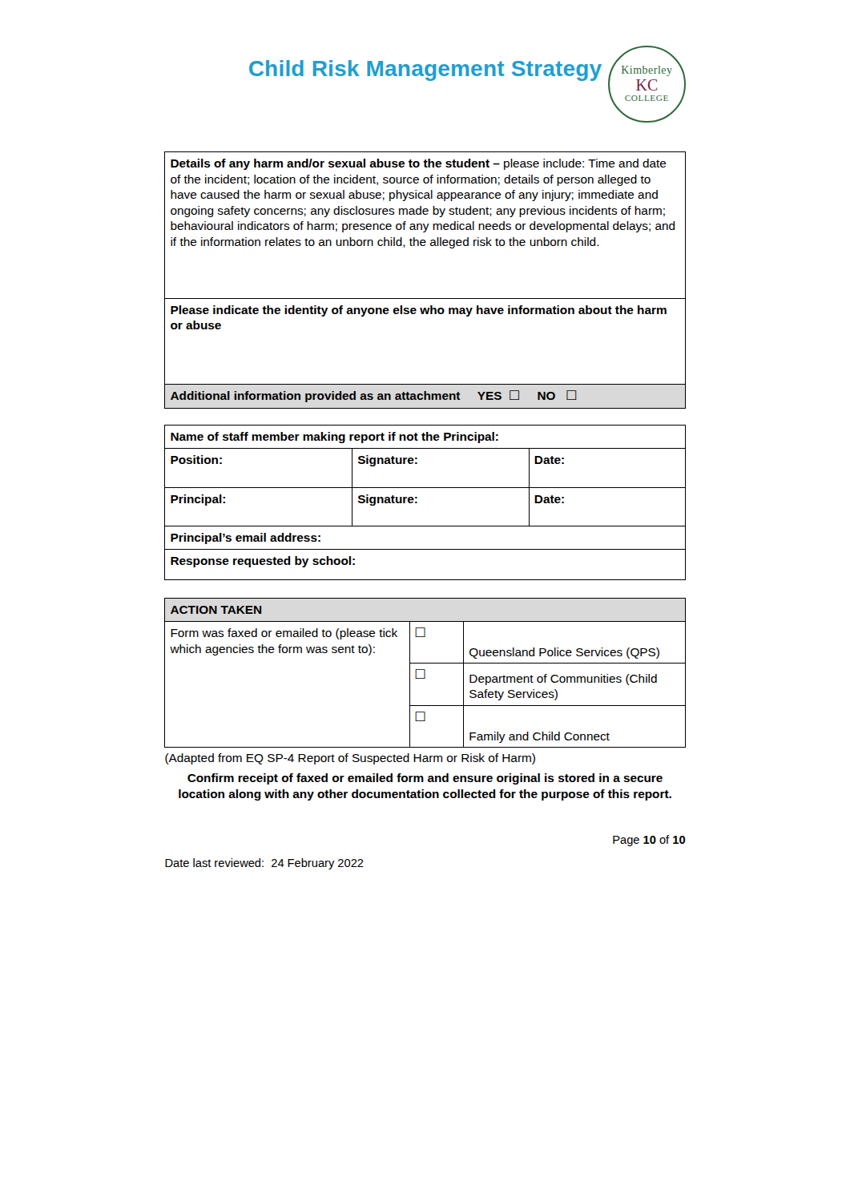Kimberley KC COLLEGE
Child Risk Management Strategy
| Details of any harm and/or sexual abuse to the student – please include: Time and date of the incident; location of the incident, source of information; details of person alleged to have caused the harm or sexual abuse; physical appearance of any injury; immediate and ongoing safety concerns; any disclosures made by student; any previous incidents of harm; behavioural indicators of harm; presence of any medical needs or developmental delays; and if the information relates to an unborn child, the alleged risk to the unborn child. |
| Please indicate the identity of anyone else who may have information about the harm or abuse |
| Additional information provided as an attachment YES ☐ NO ☐ |
| Name of staff member making report if not the Principal: |
| Position: | Signature: | Date: |
| Principal: | Signature: | Date: |
| Principal’s email address: |
| Response requested by school: |
| ACTION TAKEN |
| Form was faxed or emailed to (please tick which agencies the form was sent to): | ☐ | Queensland Police Services (QPS) |
| ☐ | Department of Communities (Child Safety Services) |
| ☐ | Family and Child Connect |
(Adapted from EQ SP-4 Report of Suspected Harm or Risk of Harm)
Confirm receipt of faxed or emailed form and ensure original is stored in a secure location along with any other documentation collected for the purpose of this report.
Page 10 of 10
Date last reviewed: 24 February 2022